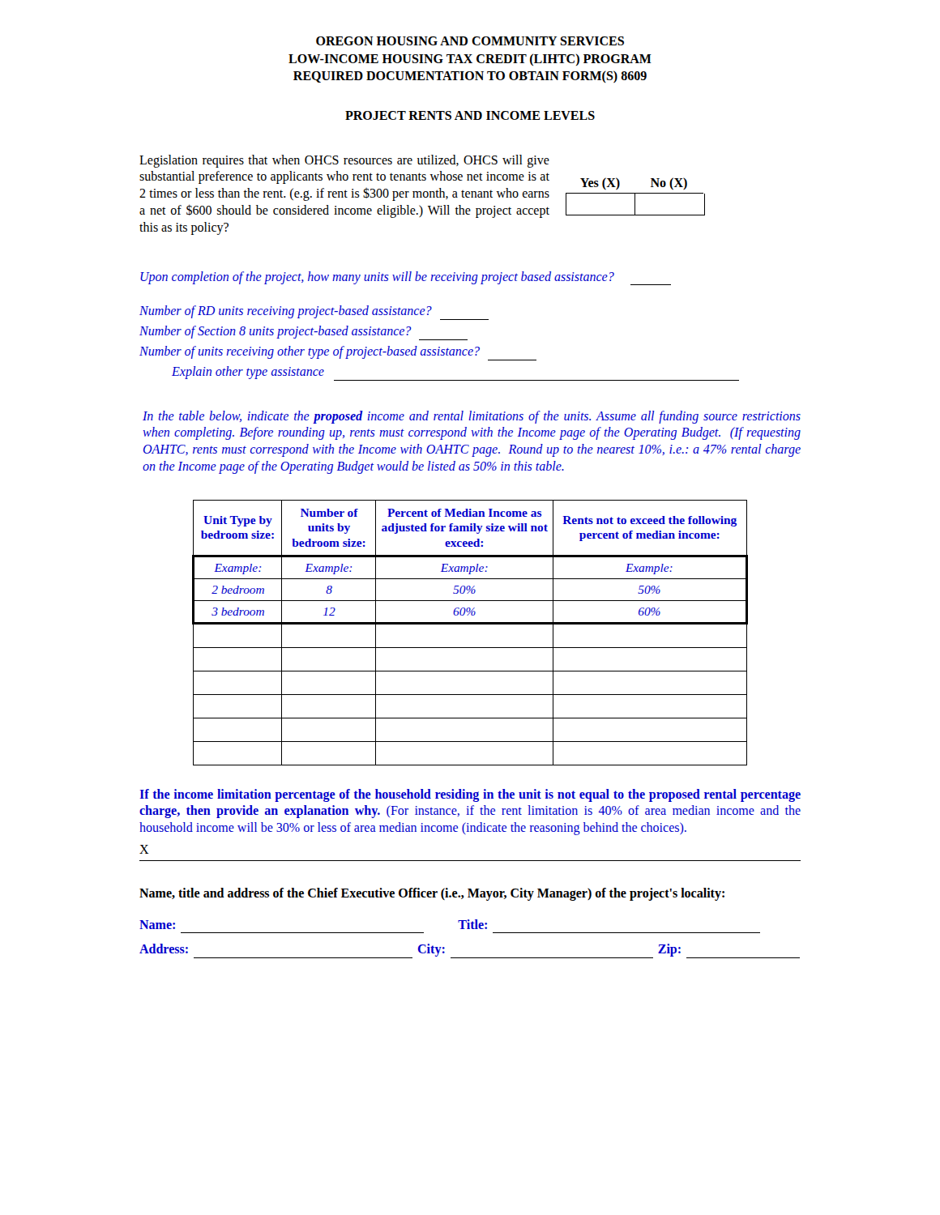OREGON HOUSING AND COMMUNITY SERVICES
LOW-INCOME HOUSING TAX CREDIT (LIHTC) PROGRAM
REQUIRED DOCUMENTATION TO OBTAIN FORM(S) 8609
PROJECT RENTS AND INCOME LEVELS
Legislation requires that when OHCS resources are utilized, OHCS will give substantial preference to applicants who rent to tenants whose net income is at 2 times or less than the rent. (e.g. if rent is $300 per month, a tenant who earns a net of $600 should be considered income eligible.) Will the project accept this as its policy?
Yes (X) No (X)
Upon completion of the project, how many units will be receiving project based assistance?
Number of RD units receiving project-based assistance?
Number of Section 8 units project-based assistance?
Number of units receiving other type of project-based assistance?
Explain other type assistance
In the table below, indicate the proposed income and rental limitations of the units. Assume all funding source restrictions when completing. Before rounding up, rents must correspond with the Income page of the Operating Budget. (If requesting OAHTC, rents must correspond with the Income with OAHTC page. Round up to the nearest 10%, i.e.: a 47% rental charge on the Income page of the Operating Budget would be listed as 50% in this table.
| Unit Type by bedroom size: | Number of units by bedroom size: | Percent of Median Income as adjusted for family size will not exceed: | Rents not to exceed the following percent of median income: |
| --- | --- | --- | --- |
| Example: | Example: | Example: | Example: |
| 2 bedroom | 8 | 50% | 50% |
| 3 bedroom | 12 | 60% | 60% |
If the income limitation percentage of the household residing in the unit is not equal to the proposed rental percentage charge, then provide an explanation why. (For instance, if the rent limitation is 40% of area median income and the household income will be 30% or less of area median income (indicate the reasoning behind the choices).
X
Name, title and address of the Chief Executive Officer (i.e., Mayor, City Manager) of the project's locality:
Name: Title:
Address: City: Zip: